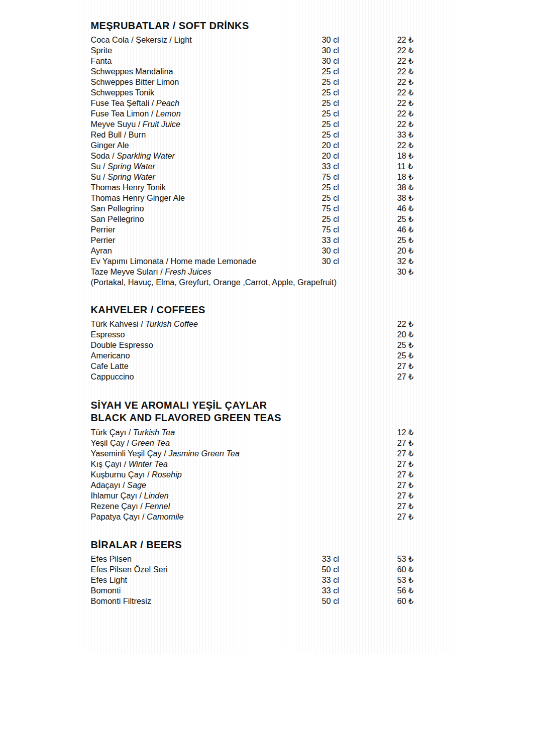Meşrubatlar / Soft Drinks
| Coca Cola / Şekersiz / Light | 30 cl | 22 ₺ |
| Sprite | 30 cl | 22 ₺ |
| Fanta | 30 cl | 22 ₺ |
| Schweppes Mandalina | 25 cl | 22 ₺ |
| Schweppes Bitter Limon | 25 cl | 22 ₺ |
| Schweppes Tonik | 25 cl | 22 ₺ |
| Fuse Tea Şeftali / Peach | 25 cl | 22 ₺ |
| Fuse Tea Limon / Lemon | 25 cl | 22 ₺ |
| Meyve Suyu / Fruit Juice | 25 cl | 22 ₺ |
| Red Bull / Burn | 25 cl | 33 ₺ |
| Ginger Ale | 20 cl | 22 ₺ |
| Soda / Sparkling Water | 20 cl | 18 ₺ |
| Su / Spring Water | 33 cl | 11 ₺ |
| Su / Spring Water | 75 cl | 18 ₺ |
| Thomas Henry Tonik | 25 cl | 38 ₺ |
| Thomas Henry Ginger Ale | 25 cl | 38 ₺ |
| San Pellegrino | 75 cl | 46 ₺ |
| San Pellegrino | 25 cl | 25 ₺ |
| Perrier | 75 cl | 46 ₺ |
| Perrier | 33 cl | 25 ₺ |
| Ayran | 30 cl | 20 ₺ |
| Ev Yapımı Limonata / Home made Lemonade | 30 cl | 32 ₺ |
| Taze Meyve Suları / Fresh Juices | | 30 ₺ |
(Portakal, Havuç, Elma, Greyfurt, Orange ,Carrot, Apple, Grapefruit)
Kahveler / Coffees
| Türk Kahvesi / Turkish Coffee | | 22 ₺ |
| Espresso | | 20 ₺ |
| Double Espresso | | 25 ₺ |
| Americano | | 25 ₺ |
| Cafe Latte | | 27 ₺ |
| Cappuccino | | 27 ₺ |
Siyah ve Aromalı Yeşil Çaylar
Black and Flavored Green Teas
| Türk Çayı / Turkish Tea | | 12 ₺ |
| Yeşil Çay / Green Tea | | 27 ₺ |
| Yaseminli Yeşil Çay / Jasmine Green Tea | | 27 ₺ |
| Kış Çayı / Winter Tea | | 27 ₺ |
| Kuşburnu Çayı / Rosehip | | 27 ₺ |
| Adaçayı / Sage | | 27 ₺ |
| Ihlamur Çayı / Linden | | 27 ₺ |
| Rezene Çayı / Fennel | | 27 ₺ |
| Papatya Çayı / Camomile | | 27 ₺ |
Biralar / Beers
| Efes Pilsen | 33 cl | 53 ₺ |
| Efes Pilsen Özel Seri | 50 cl | 60 ₺ |
| Efes Light | 33 cl | 53 ₺ |
| Bomonti | 33 cl | 56 ₺ |
| Bomonti Filtresiz | 50 cl | 60 ₺ |